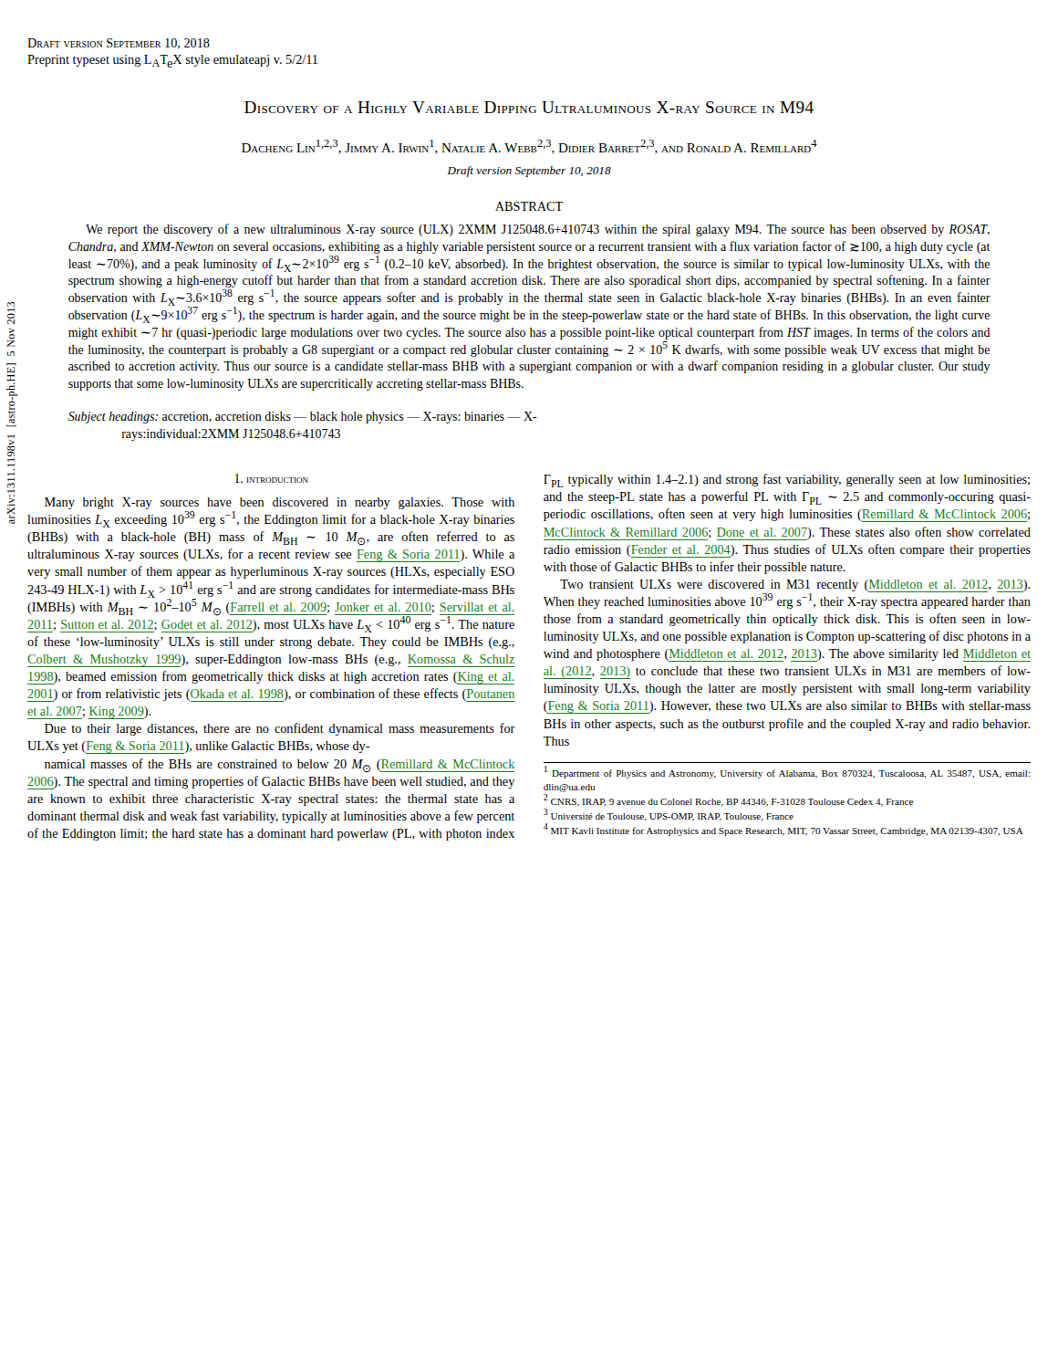arXiv:1311.1198v1 [astro-ph.HE] 5 Nov 2013
Draft version September 10, 2018
Preprint typeset using La Te X style emulateapj v. 5/2/11
Discovery of a Highly Variable Dipping Ultraluminous X-ray Source in M94
Dacheng Lin1,2,3, Jimmy A. Irwin1, Natalie A. Webb2,3, Didier Barret2,3, and Ronald A. Remillard4
Draft version September 10, 2018
ABSTRACT
We report the discovery of a new ultraluminous X-ray source (ULX) 2XMM J125048.6+410743 within the spiral galaxy M94. The source has been observed by ROSAT, Chandra, and XMM-Newton on several occasions, exhibiting as a highly variable persistent source or a recurrent transient with a flux variation factor of ≳100, a high duty cycle (at least ∼70%), and a peak luminosity of LX∼2×1039 erg s−1 (0.2–10 keV, absorbed). In the brightest observation, the source is similar to typical low-luminosity ULXs, with the spectrum showing a high-energy cutoff but harder than that from a standard accretion disk. There are also sporadical short dips, accompanied by spectral softening. In a fainter observation with LX∼3.6×1038 erg s−1, the source appears softer and is probably in the thermal state seen in Galactic black-hole X-ray binaries (BHBs). In an even fainter observation (LX∼9×1037 erg s−1), the spectrum is harder again, and the source might be in the steep-powerlaw state or the hard state of BHBs. In this observation, the light curve might exhibit ∼7 hr (quasi-)periodic large modulations over two cycles. The source also has a possible point-like optical counterpart from HST images. In terms of the colors and the luminosity, the counterpart is probably a G8 supergiant or a compact red globular cluster containing ∼ 2 × 105 K dwarfs, with some possible weak UV excess that might be ascribed to accretion activity. Thus our source is a candidate stellar-mass BHB with a supergiant companion or with a dwarf companion residing in a globular cluster. Our study supports that some low-luminosity ULXs are supercritically accreting stellar-mass BHBs.
Subject headings: accretion, accretion disks — black hole physics — X-rays: binaries — X-rays:individual:2XMM J125048.6+410743
1. introduction
Many bright X-ray sources have been discovered in nearby galaxies. Those with luminosities LX exceeding 1039 erg s−1, the Eddington limit for a black-hole X-ray binaries (BHBs) with a black-hole (BH) mass of MBH ∼ 10 M⊙, are often referred to as ultraluminous X-ray sources (ULXs, for a recent review see Feng & Soria 2011). While a very small number of them appear as hyperluminous X-ray sources (HLXs, especially ESO 243-49 HLX-1) with LX > 1041 erg s−1 and are strong candidates for intermediate-mass BHs (IMBHs) with MBH ∼ 102–105 M⊙ (Farrell et al. 2009; Jonker et al. 2010; Servillat et al. 2011; Sutton et al. 2012; Godet et al. 2012), most ULXs have LX < 1040 erg s−1. The nature of these ‘low-luminosity’ ULXs is still under strong debate. They could be IMBHs (e.g., Colbert & Mushotzky 1999), super-Eddington low-mass BHs (e.g., Komossa & Schulz 1998), beamed emission from geometrically thick disks at high accretion rates (King et al. 2001) or from relativistic jets (Okada et al. 1998), or combination of these effects (Poutanen et al. 2007; King 2009).
Due to their large distances, there are no confident dynamical mass measurements for ULXs yet (Feng & Soria 2011), unlike Galactic BHBs, whose dy-
namical masses of the BHs are constrained to below 20 M⊙ (Remillard & McClintock 2006). The spectral and timing properties of Galactic BHBs have been well studied, and they are known to exhibit three characteristic X-ray spectral states: the thermal state has a dominant thermal disk and weak fast variability, typically at luminosities above a few percent of the Eddington limit; the hard state has a dominant hard powerlaw (PL, with photon index ΓPL typically within 1.4–2.1) and strong fast variability, generally seen at low luminosities; and the steep-PL state has a powerful PL with ΓPL ∼ 2.5 and commonly-occuring quasi-periodic oscillations, often seen at very high luminosities (Remillard & McClintock 2006; McClintock & Remillard 2006; Done et al. 2007). These states also often show correlated radio emission (Fender et al. 2004). Thus studies of ULXs often compare their properties with those of Galactic BHBs to infer their possible nature.
Two transient ULXs were discovered in M31 recently (Middleton et al. 2012, 2013). When they reached luminosities above 1039 erg s−1, their X-ray spectra appeared harder than those from a standard geometrically thin optically thick disk. This is often seen in low-luminosity ULXs, and one possible explanation is Compton up-scattering of disc photons in a wind and photosphere (Middleton et al. 2012, 2013). The above similarity led Middleton et al. (2012, 2013) to conclude that these two transient ULXs in M31 are members of low-luminosity ULXs, though the latter are mostly persistent with small long-term variability (Feng & Soria 2011). However, these two ULXs are also similar to BHBs with stellar-mass BHs in other aspects, such as the outburst profile and the coupled X-ray and radio behavior. Thus
1 Department of Physics and Astronomy, University of Alabama, Box 870324, Tuscaloosa, AL 35487, USA, email: dlin@ua.edu
2 CNRS, IRAP, 9 avenue du Colonel Roche, BP 44346, F-31028 Toulouse Cedex 4, France
3 Université de Toulouse, UPS-OMP, IRAP, Toulouse, France
4 MIT Kavli Institute for Astrophysics and Space Research, MIT, 70 Vassar Street, Cambridge, MA 02139-4307, USA